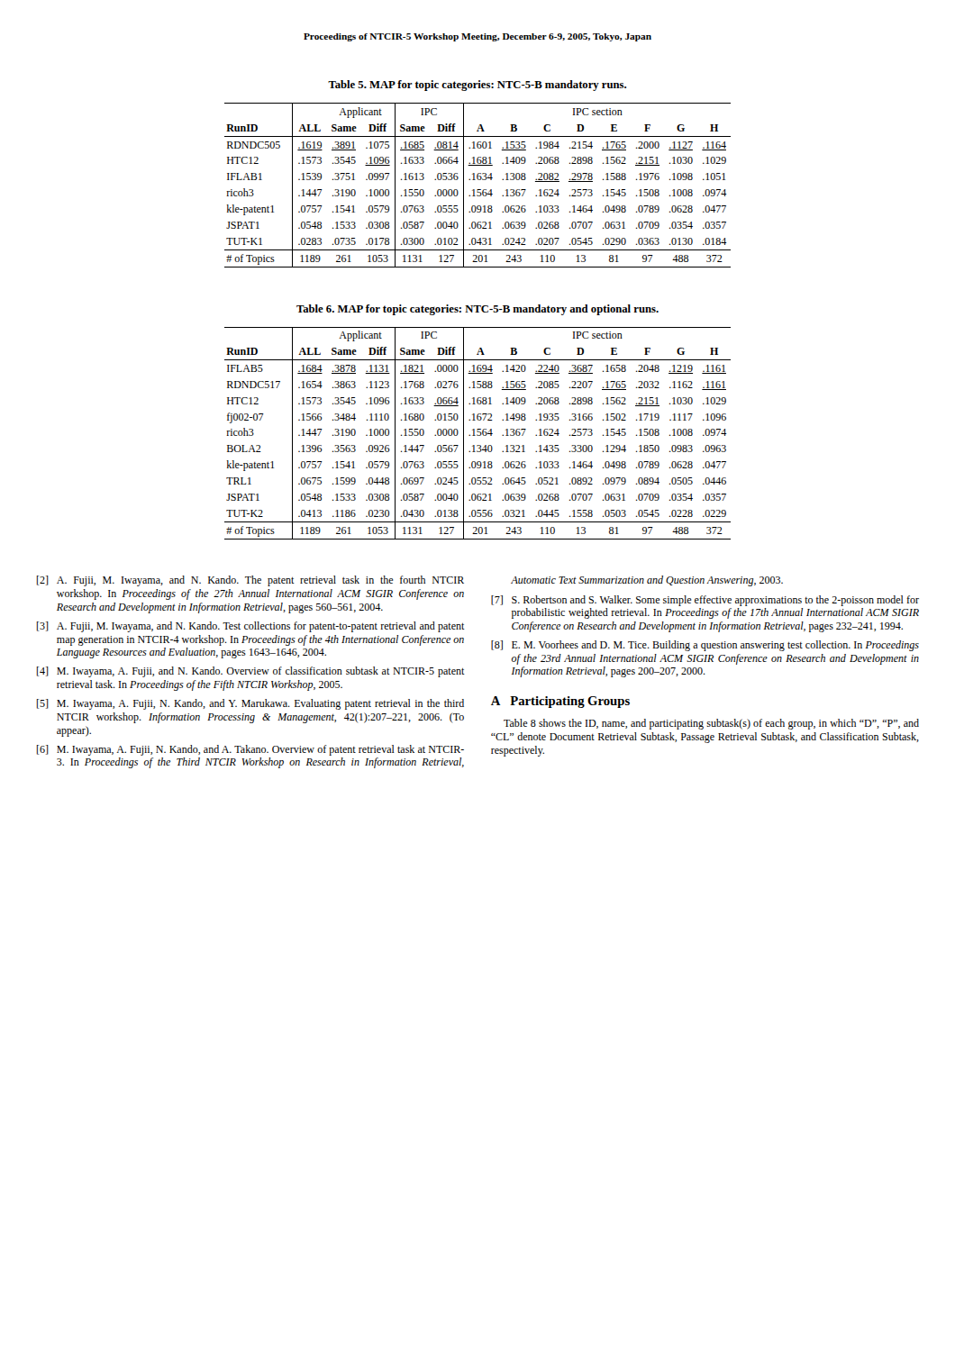Proceedings of NTCIR-5 Workshop Meeting, December 6-9, 2005, Tokyo, Japan
Table 5. MAP for topic categories: NTC-5-B mandatory runs.
| | | Applicant | IPC | IPC section |
| RunID | ALL | Same | Diff | Same | Diff | A | B | C | D | E | F | G | H |
| RDNDC505 | .1619 | .3891 | .1075 | .1685 | .0814 | .1601 | .1535 | .1984 | .2154 | .1765 | .2000 | .1127 | .1164 |
| HTC12 | .1573 | .3545 | .1096 | .1633 | .0664 | .1681 | .1409 | .2068 | .2898 | .1562 | .2151 | .1030 | .1029 |
| IFLAB1 | .1539 | .3751 | .0997 | .1613 | .0536 | .1634 | .1308 | .2082 | .2978 | .1588 | .1976 | .1098 | .1051 |
| ricoh3 | .1447 | .3190 | .1000 | .1550 | .0000 | .1564 | .1367 | .1624 | .2573 | .1545 | .1508 | .1008 | .0974 |
| kle-patent1 | .0757 | .1541 | .0579 | .0763 | .0555 | .0918 | .0626 | .1033 | .1464 | .0498 | .0789 | .0628 | .0477 |
| JSPAT1 | .0548 | .1533 | .0308 | .0587 | .0040 | .0621 | .0639 | .0268 | .0707 | .0631 | .0709 | .0354 | .0357 |
| TUT-K1 | .0283 | .0735 | .0178 | .0300 | .0102 | .0431 | .0242 | .0207 | .0545 | .0290 | .0363 | .0130 | .0184 |
| # of Topics | 1189 | 261 | 1053 | 1131 | 127 | 201 | 243 | 110 | 13 | 81 | 97 | 488 | 372 |
Table 6. MAP for topic categories: NTC-5-B mandatory and optional runs.
| | | Applicant | IPC | IPC section |
| RunID | ALL | Same | Diff | Same | Diff | A | B | C | D | E | F | G | H |
| IFLAB5 | .1684 | .3878 | .1131 | .1821 | .0000 | .1694 | .1420 | .2240 | .3687 | .1658 | .2048 | .1219 | .1161 |
| RDNDC517 | .1654 | .3863 | .1123 | .1768 | .0276 | .1588 | .1565 | .2085 | .2207 | .1765 | .2032 | .1162 | .1161 |
| HTC12 | .1573 | .3545 | .1096 | .1633 | .0664 | .1681 | .1409 | .2068 | .2898 | .1562 | .2151 | .1030 | .1029 |
| fj002-07 | .1566 | .3484 | .1110 | .1680 | .0150 | .1672 | .1498 | .1935 | .3166 | .1502 | .1719 | .1117 | .1096 |
| ricoh3 | .1447 | .3190 | .1000 | .1550 | .0000 | .1564 | .1367 | .1624 | .2573 | .1545 | .1508 | .1008 | .0974 |
| BOLA2 | .1396 | .3563 | .0926 | .1447 | .0567 | .1340 | .1321 | .1435 | .3300 | .1294 | .1850 | .0983 | .0963 |
| kle-patent1 | .0757 | .1541 | .0579 | .0763 | .0555 | .0918 | .0626 | .1033 | .1464 | .0498 | .0789 | .0628 | .0477 |
| TRL1 | .0675 | .1599 | .0448 | .0697 | .0245 | .0552 | .0645 | .0521 | .0892 | .0979 | .0894 | .0505 | .0446 |
| JSPAT1 | .0548 | .1533 | .0308 | .0587 | .0040 | .0621 | .0639 | .0268 | .0707 | .0631 | .0709 | .0354 | .0357 |
| TUT-K2 | .0413 | .1186 | .0230 | .0430 | .0138 | .0556 | .0321 | .0445 | .1558 | .0503 | .0545 | .0228 | .0229 |
| # of Topics | 1189 | 261 | 1053 | 1131 | 127 | 201 | 243 | 110 | 13 | 81 | 97 | 488 | 372 |
[2] A. Fujii, M. Iwayama, and N. Kando. The patent retrieval task in the fourth NTCIR workshop. In Proceedings of the 27th Annual International ACM SIGIR Conference on Research and Development in Information Retrieval, pages 560–561, 2004.
[3] A. Fujii, M. Iwayama, and N. Kando. Test collections for patent-to-patent retrieval and patent map generation in NTCIR-4 workshop. In Proceedings of the 4th International Conference on Language Resources and Evaluation, pages 1643–1646, 2004.
[4] M. Iwayama, A. Fujii, and N. Kando. Overview of classification subtask at NTCIR-5 patent retrieval task. In Proceedings of the Fifth NTCIR Workshop, 2005.
[5] M. Iwayama, A. Fujii, N. Kando, and Y. Marukawa. Evaluating patent retrieval in the third NTCIR workshop. Information Processing & Management, 42(1):207–221, 2006. (To appear).
[6] M. Iwayama, A. Fujii, N. Kando, and A. Takano. Overview of patent retrieval task at NTCIR-3. In Proceedings of the Third NTCIR Workshop on Research in Information Retrieval, Automatic Text Summarization and Question Answering, 2003.
[7] S. Robertson and S. Walker. Some simple effective approximations to the 2-poisson model for probabilistic weighted retrieval. In Proceedings of the 17th Annual International ACM SIGIR Conference on Research and Development in Information Retrieval, pages 232–241, 1994.
[8] E. M. Voorhees and D. M. Tice. Building a question answering test collection. In Proceedings of the 23rd Annual International ACM SIGIR Conference on Research and Development in Information Retrieval, pages 200–207, 2000.
A Participating Groups
Table 8 shows the ID, name, and participating subtask(s) of each group, in which “D”, “P”, and “CL” denote Document Retrieval Subtask, Passage Retrieval Subtask, and Classification Subtask, respectively.